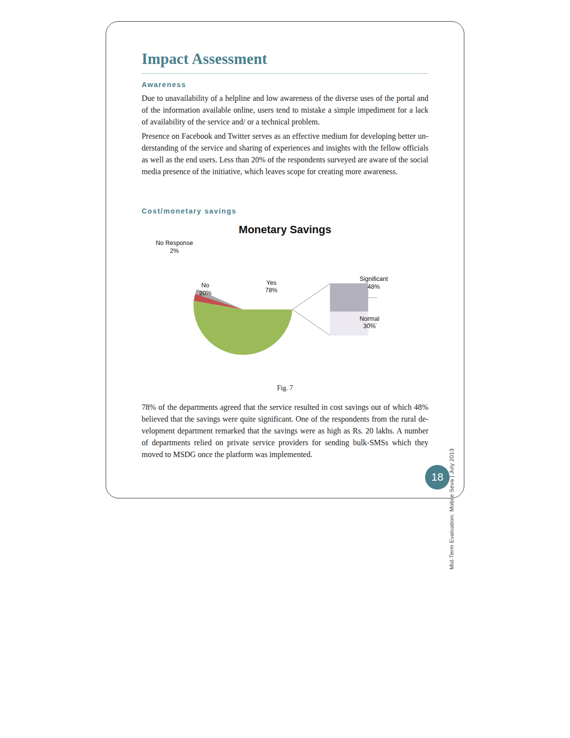Impact Assessment
Awareness
Due to unavailability of a helpline and low awareness of the diverse uses of the portal and of the information available online, users tend to mistake a simple impediment for a lack of availability of the service and/ or a technical problem.
Presence on Facebook and Twitter serves as an effective medium for developing better understanding of the service and sharing of experiences and insights with the fellow officials as well as the end users. Less than 20% of the respondents surveyed are aware of the social media presence of the initiative, which leaves scope for creating more awareness.
Cost/monetary savings
Monetary Savings
No Response
2%
No
20%
Yes
78%
Significant
48%
Normal
30%
Fig. 7
78% of the departments agreed that the service resulted in cost savings out of which 48% believed that the savings were quite significant. One of the respondents from the rural development department remarked that the savings were as high as Rs. 20 lakhs. A number of departments relied on private service providers for sending bulk-SMSs which they moved to MSDG once the platform was implemented.
Mid-Term Evaluation: Mobile Seva | July 2013
18